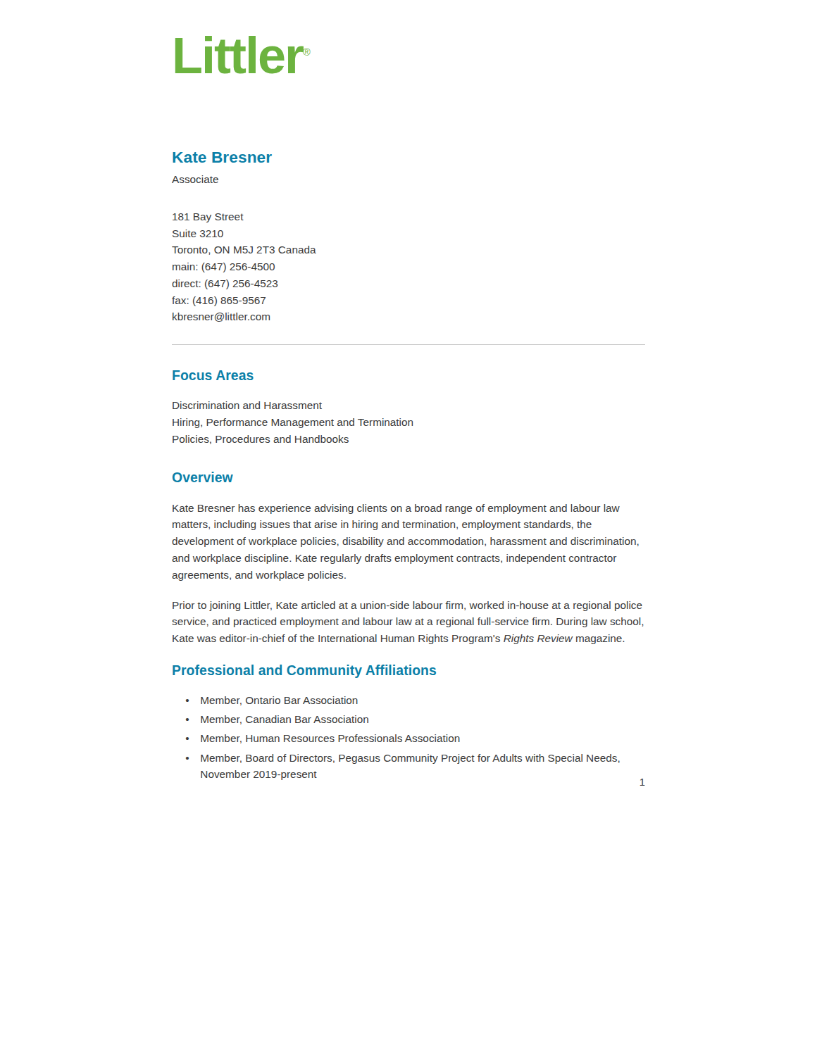Littler®
Kate Bresner
Associate
181 Bay Street
Suite 3210
Toronto, ON M5J 2T3 Canada
main: (647) 256-4500
direct: (647) 256-4523
fax: (416) 865-9567
kbresner@littler.com
Focus Areas
Discrimination and Harassment
Hiring, Performance Management and Termination
Policies, Procedures and Handbooks
Overview
Kate Bresner has experience advising clients on a broad range of employment and labour law matters, including issues that arise in hiring and termination, employment standards, the development of workplace policies, disability and accommodation, harassment and discrimination, and workplace discipline. Kate regularly drafts employment contracts, independent contractor agreements, and workplace policies.
Prior to joining Littler, Kate articled at a union-side labour firm, worked in-house at a regional police service, and practiced employment and labour law at a regional full-service firm. During law school, Kate was editor-in-chief of the International Human Rights Program's Rights Review magazine.
Professional and Community Affiliations
Member, Ontario Bar Association
Member, Canadian Bar Association
Member, Human Resources Professionals Association
Member, Board of Directors, Pegasus Community Project for Adults with Special Needs, November 2019-present
1